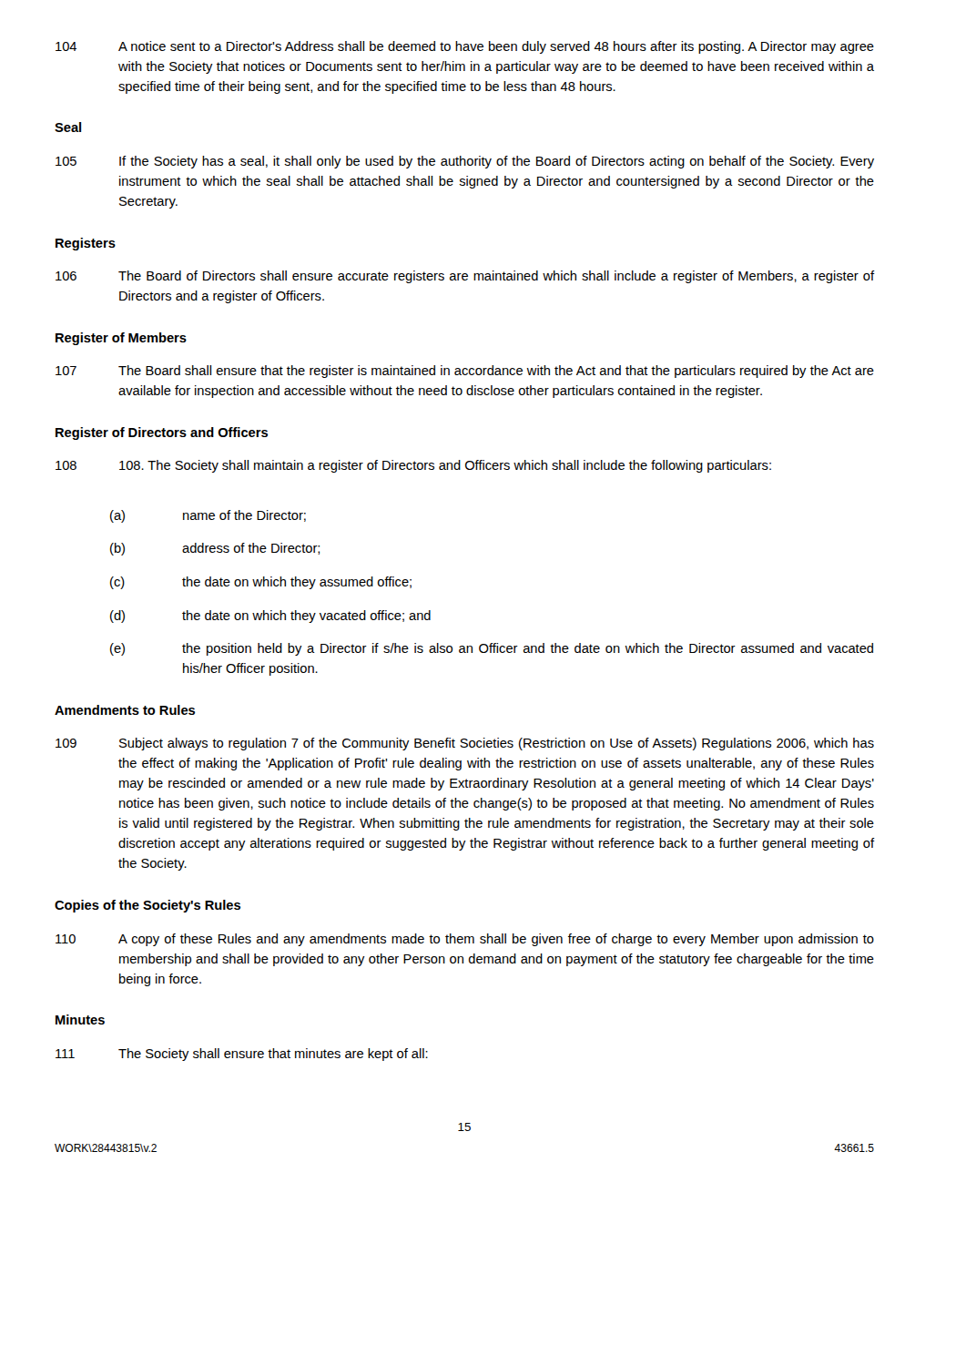104
A notice sent to a Director's Address shall be deemed to have been duly served 48 hours after its posting. A Director may agree with the Society that notices or Documents sent to her/him in a particular way are to be deemed to have been received within a specified time of their being sent, and for the specified time to be less than 48 hours.
Seal
105
If the Society has a seal, it shall only be used by the authority of the Board of Directors acting on behalf of the Society. Every instrument to which the seal shall be attached shall be signed by a Director and countersigned by a second Director or the Secretary.
Registers
106
The Board of Directors shall ensure accurate registers are maintained which shall include a register of Members, a register of Directors and a register of Officers.
Register of Members
107
The Board shall ensure that the register is maintained in accordance with the Act and that the particulars required by the Act are available for inspection and accessible without the need to disclose other particulars contained in the register.
Register of Directors and Officers
108
108. The Society shall maintain a register of Directors and Officers which shall include the following particulars:
(a)
name of the Director;
(b)
address of the Director;
(c)
the date on which they assumed office;
(d)
the date on which they vacated office; and
(e)
the position held by a Director if s/he is also an Officer and the date on which the Director assumed and vacated his/her Officer position.
Amendments to Rules
109
Subject always to regulation 7 of the Community Benefit Societies (Restriction on Use of Assets) Regulations 2006, which has the effect of making the 'Application of Profit' rule dealing with the restriction on use of assets unalterable, any of these Rules may be rescinded or amended or a new rule made by Extraordinary Resolution at a general meeting of which 14 Clear Days' notice has been given, such notice to include details of the change(s) to be proposed at that meeting. No amendment of Rules is valid until registered by the Registrar. When submitting the rule amendments for registration, the Secretary may at their sole discretion accept any alterations required or suggested by the Registrar without reference back to a further general meeting of the Society.
Copies of the Society's Rules
110
A copy of these Rules and any amendments made to them shall be given free of charge to every Member upon admission to membership and shall be provided to any other Person on demand and on payment of the statutory fee chargeable for the time being in force.
Minutes
111
The Society shall ensure that minutes are kept of all:
15
WORK\28443815\v.2 43661.5